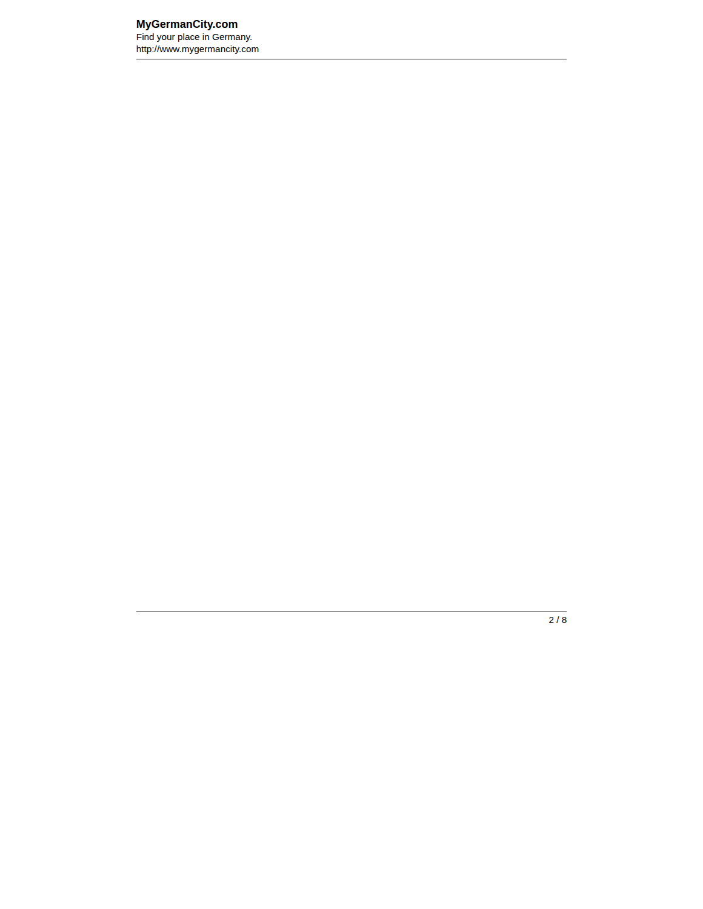MyGermanCity.com
Find your place in Germany.
http://www.mygermancity.com
2 / 8